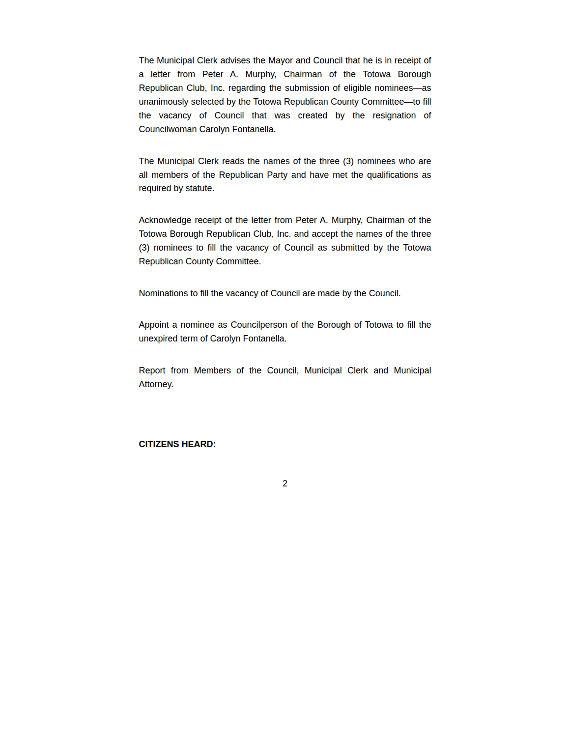The Municipal Clerk advises the Mayor and Council that he is in receipt of a letter from Peter A. Murphy, Chairman of the Totowa Borough Republican Club, Inc. regarding the submission of eligible nominees—as unanimously selected by the Totowa Republican County Committee—to fill the vacancy of Council that was created by the resignation of Councilwoman Carolyn Fontanella.
The Municipal Clerk reads the names of the three (3) nominees who are all members of the Republican Party and have met the qualifications as required by statute.
Acknowledge receipt of the letter from Peter A. Murphy, Chairman of the Totowa Borough Republican Club, Inc. and accept the names of the three (3) nominees to fill the vacancy of Council as submitted by the Totowa Republican County Committee.
Nominations to fill the vacancy of Council are made by the Council.
Appoint a nominee as Councilperson of the Borough of Totowa to fill the unexpired term of Carolyn Fontanella.
Report from Members of the Council, Municipal Clerk and Municipal Attorney.
CITIZENS HEARD:
2